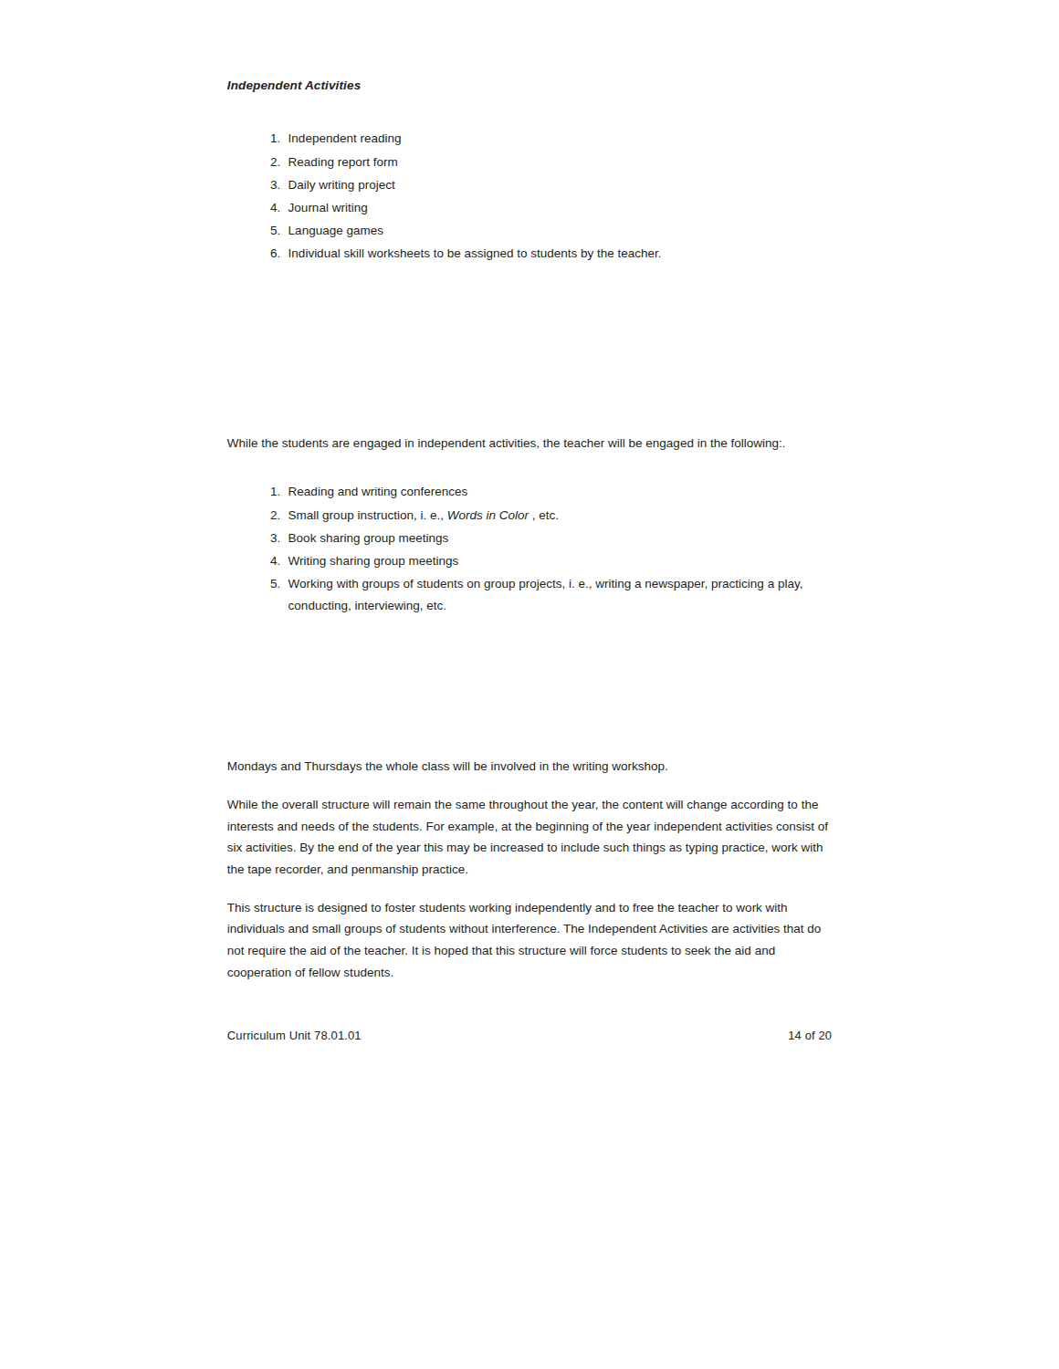Independent Activities
Independent reading
Reading report form
Daily writing project
Journal writing
Language games
Individual skill worksheets to be assigned to students by the teacher.
While the students are engaged in independent activities, the teacher will be engaged in the following:.
Reading and writing conferences
Small group instruction, i. e., Words in Color , etc.
Book sharing group meetings
Writing sharing group meetings
Working with groups of students on group projects, i. e., writing a newspaper, practicing a play, conducting, interviewing, etc.
Mondays and Thursdays the whole class will be involved in the writing workshop.
While the overall structure will remain the same throughout the year, the content will change according to the interests and needs of the students. For example, at the beginning of the year independent activities consist of six activities. By the end of the year this may be increased to include such things as typing practice, work with the tape recorder, and penmanship practice.
This structure is designed to foster students working independently and to free the teacher to work with individuals and small groups of students without interference. The Independent Activities are activities that do not require the aid of the teacher. It is hoped that this structure will force students to seek the aid and cooperation of fellow students.
Curriculum Unit 78.01.01
14 of 20